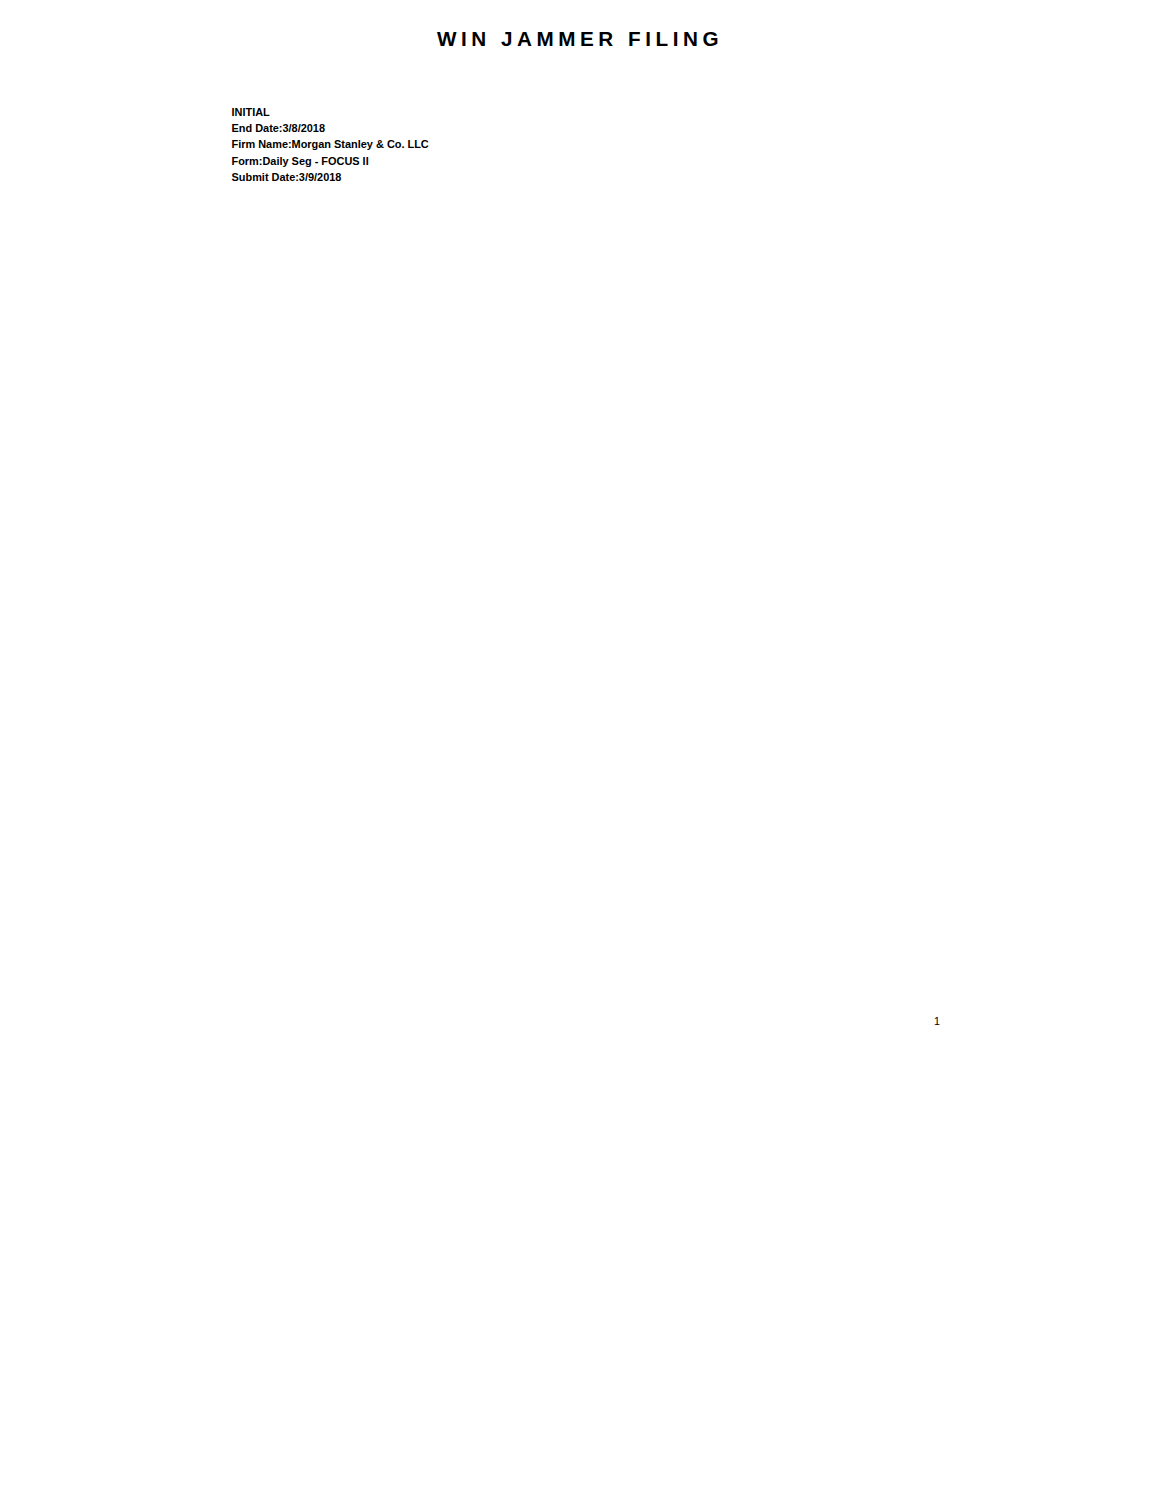WIN JAMMER FILING
INITIAL
End Date:3/8/2018
Firm Name:Morgan Stanley & Co. LLC
Form:Daily Seg - FOCUS II
Submit Date:3/9/2018
1